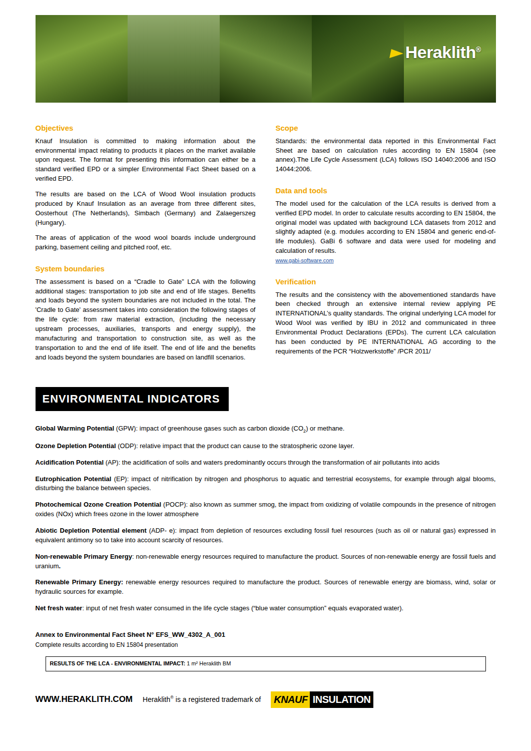Heraklith®
Objectives
Knauf Insulation is committed to making information about the environmental impact relating to products it places on the market available upon request. The format for presenting this information can either be a standard verified EPD or a simpler Environmental Fact Sheet based on a verified EPD.
The results are based on the LCA of Wood Wool insulation products produced by Knauf Insulation as an average from three different sites, Oosterhout (The Netherlands), Simbach (Germany) and Zalaegerszeg (Hungary).
The areas of application of the wood wool boards include underground parking, basement ceiling and pitched roof, etc.
System boundaries
The assessment is based on a “Cradle to Gate” LCA with the following additional stages: transportation to job site and end of life stages. Benefits and loads beyond the system boundaries are not included in the total. The 'Cradle to Gate' assessment takes into consideration the following stages of the life cycle: from raw material extraction, (including the necessary upstream processes, auxiliaries, transports and energy supply), the manufacturing and transportation to construction site, as well as the transportation to and the end of life itself. The end of life and the benefits and loads beyond the system boundaries are based on landfill scenarios.
Scope
Standards: the environmental data reported in this Environmental Fact Sheet are based on calculation rules according to EN 15804 (see annex).The Life Cycle Assessment (LCA) follows ISO 14040:2006 and ISO 14044:2006.
Data and tools
The model used for the calculation of the LCA results is derived from a verified EPD model. In order to calculate results according to EN 15804, the original model was updated with background LCA datasets from 2012 and slightly adapted (e.g. modules according to EN 15804 and generic end-of-life modules). GaBi 6 software and data were used for modeling and calculation of results.
www.gabi-software.com
Verification
The results and the consistency with the abovementioned standards have been checked through an extensive internal review applying PE INTERNATIONAL’s quality standards. The original underlying LCA model for Wood Wool was verified by IBU in 2012 and communicated in three Environmental Product Declarations (EPDs). The current LCA calculation has been conducted by PE INTERNATIONAL AG according to the requirements of the PCR “Holzwerkstoffe” /PCR 2011/
ENVIRONMENTAL INDICATORS
Global Warming Potential (GPW): impact of greenhouse gases such as carbon dioxide (CO2) or methane.
Ozone Depletion Potential (ODP): relative impact that the product can cause to the stratospheric ozone layer.
Acidification Potential (AP): the acidification of soils and waters predominantly occurs through the transformation of air pollutants into acids
Eutrophication Potential (EP): impact of nitrification by nitrogen and phosphorus to aquatic and terrestrial ecosystems, for example through algal blooms, disturbing the balance between species.
Photochemical Ozone Creation Potential (POCP): also known as summer smog, the impact from oxidizing of volatile compounds in the presence of nitrogen oxides (NOx) which frees ozone in the lower atmosphere
Abiotic Depletion Potential element (ADP- e): impact from depletion of resources excluding fossil fuel resources (such as oil or natural gas) expressed in equivalent antimony so to take into account scarcity of resources.
Non-renewable Primary Energy: non-renewable energy resources required to manufacture the product. Sources of non-renewable energy are fossil fuels and uranium.
Renewable Primary Energy: renewable energy resources required to manufacture the product. Sources of renewable energy are biomass, wind, solar or hydraulic sources for example.
Net fresh water: input of net fresh water consumed in the life cycle stages (“blue water consumption” equals evaporated water).
Annex to Environmental Fact Sheet N° EFS_WW_4302_A_001
Complete results according to EN 15804 presentation
RESULTS OF THE LCA - ENVIRONMENTAL IMPACT: 1 m² Heraklith BM
WWW.HERAKLITH.COM
Heraklith® is a registered trademark of
KNAUF INSULATION